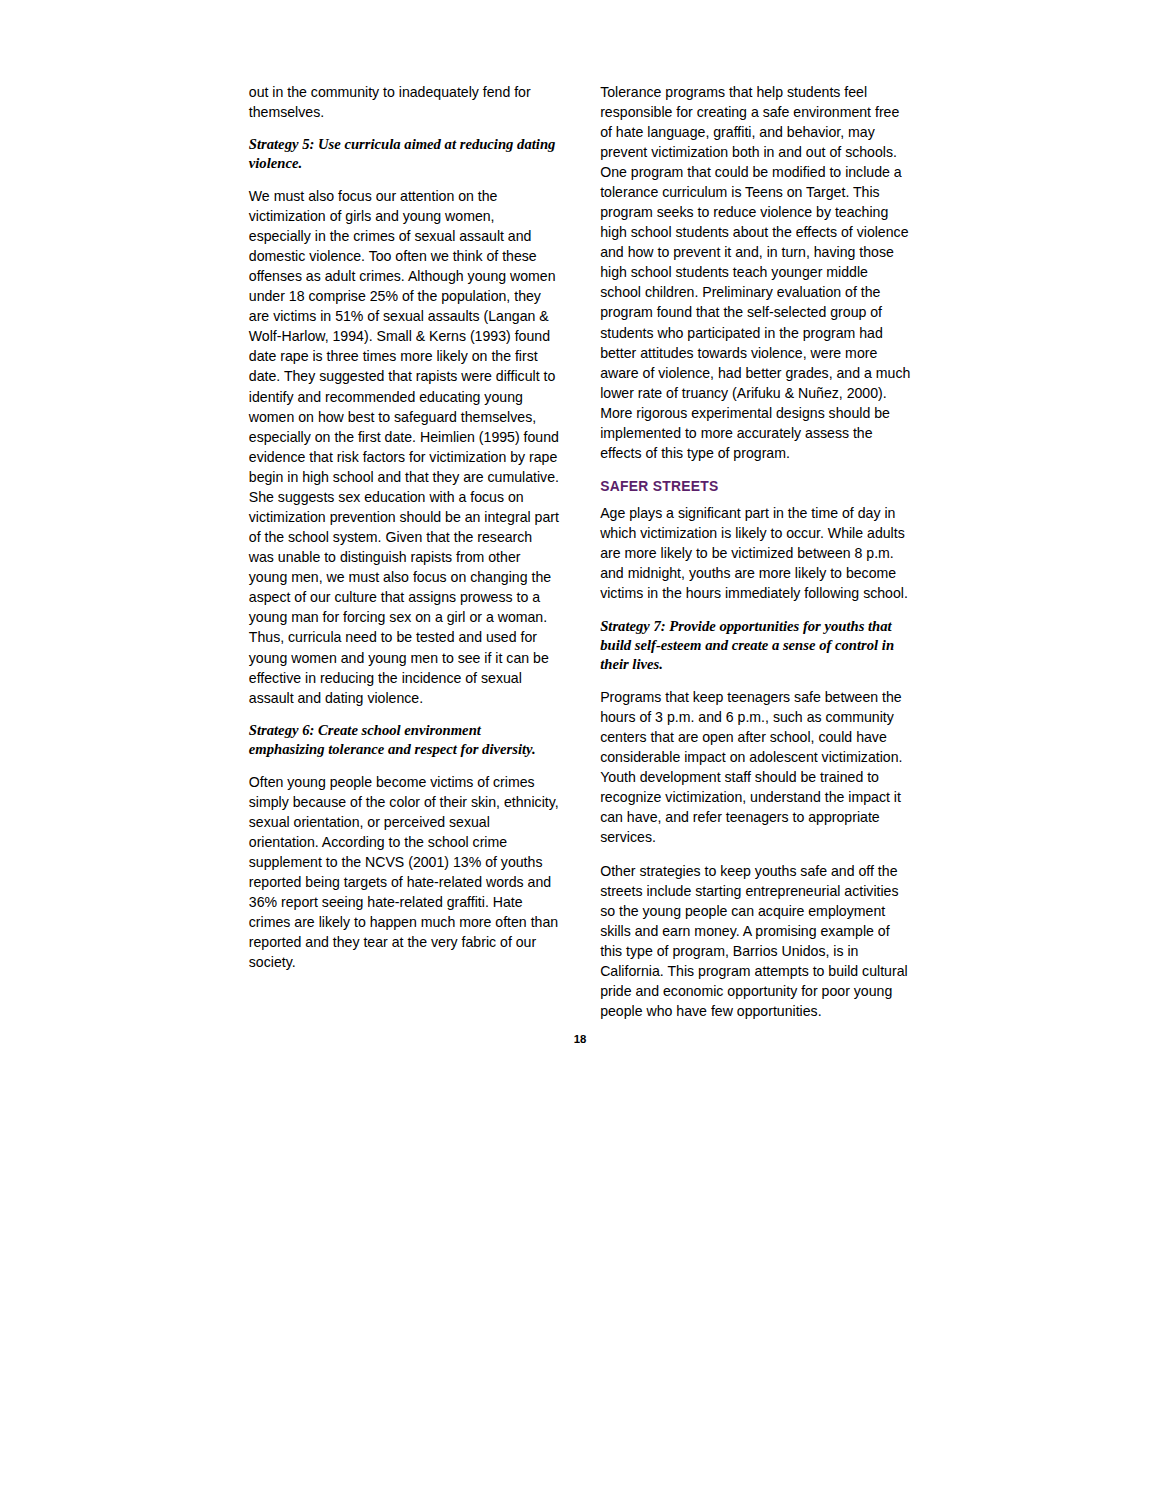out in the community to inadequately fend for themselves.
Strategy 5: Use curricula aimed at reducing dating violence.
We must also focus our attention on the victimization of girls and young women, especially in the crimes of sexual assault and domestic violence. Too often we think of these offenses as adult crimes. Although young women under 18 comprise 25% of the population, they are victims in 51% of sexual assaults (Langan & Wolf-Harlow, 1994). Small & Kerns (1993) found date rape is three times more likely on the first date. They suggested that rapists were difficult to identify and recommended educating young women on how best to safeguard themselves, especially on the first date. Heimlien (1995) found evidence that risk factors for victimization by rape begin in high school and that they are cumulative. She suggests sex education with a focus on victimization prevention should be an integral part of the school system. Given that the research was unable to distinguish rapists from other young men, we must also focus on changing the aspect of our culture that assigns prowess to a young man for forcing sex on a girl or a woman. Thus, curricula need to be tested and used for young women and young men to see if it can be effective in reducing the incidence of sexual assault and dating violence.
Strategy 6: Create school environment emphasizing tolerance and respect for diversity.
Often young people become victims of crimes simply because of the color of their skin, ethnicity, sexual orientation, or perceived sexual orientation. According to the school crime supplement to the NCVS (2001) 13% of youths reported being targets of hate-related words and 36% report seeing hate-related graffiti. Hate crimes are likely to happen much more often than reported and they tear at the very fabric of our society.
Tolerance programs that help students feel responsible for creating a safe environment free of hate language, graffiti, and behavior, may prevent victimization both in and out of schools. One program that could be modified to include a tolerance curriculum is Teens on Target. This program seeks to reduce violence by teaching high school students about the effects of violence and how to prevent it and, in turn, having those high school students teach younger middle school children. Preliminary evaluation of the program found that the self-selected group of students who participated in the program had better attitudes towards violence, were more aware of violence, had better grades, and a much lower rate of truancy (Arifuku & Nuñez, 2000). More rigorous experimental designs should be implemented to more accurately assess the effects of this type of program.
SAFER STREETS
Age plays a significant part in the time of day in which victimization is likely to occur. While adults are more likely to be victimized between 8 p.m. and midnight, youths are more likely to become victims in the hours immediately following school.
Strategy 7: Provide opportunities for youths that build self-esteem and create a sense of control in their lives.
Programs that keep teenagers safe between the hours of 3 p.m. and 6 p.m., such as community centers that are open after school, could have considerable impact on adolescent victimization. Youth development staff should be trained to recognize victimization, understand the impact it can have, and refer teenagers to appropriate services.
Other strategies to keep youths safe and off the streets include starting entrepreneurial activities so the young people can acquire employment skills and earn money. A promising example of this type of program, Barrios Unidos, is in California. This program attempts to build cultural pride and economic opportunity for poor young people who have few opportunities.
18